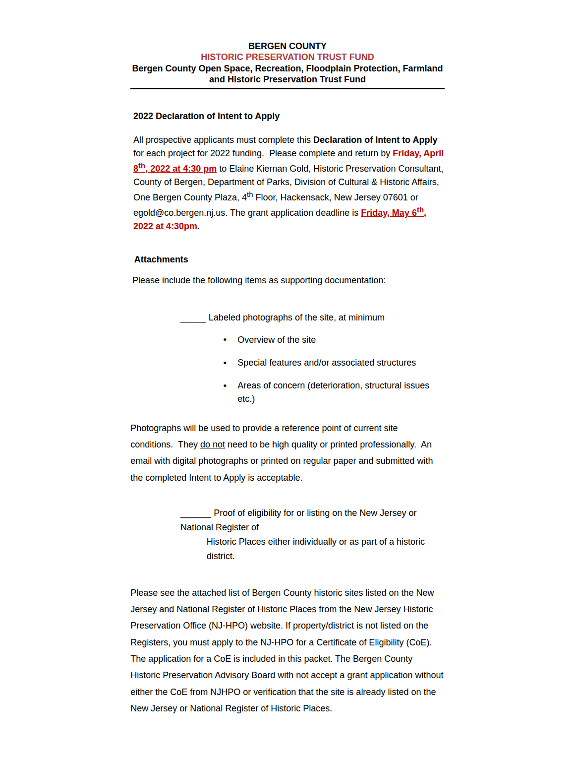BERGEN COUNTY
HISTORIC PRESERVATION TRUST FUND
Bergen County Open Space, Recreation, Floodplain Protection, Farmland
and Historic Preservation Trust Fund
2022 Declaration of Intent to Apply
All prospective applicants must complete this Declaration of Intent to Apply for each project for 2022 funding. Please complete and return by Friday, April 8th, 2022 at 4:30 pm to Elaine Kiernan Gold, Historic Preservation Consultant, County of Bergen, Department of Parks, Division of Cultural & Historic Affairs, One Bergen County Plaza, 4th Floor, Hackensack, New Jersey 07601 or egold@co.bergen.nj.us. The grant application deadline is Friday, May 6th, 2022 at 4:30pm.
Attachments
Please include the following items as supporting documentation:
_____ Labeled photographs of the site, at minimum
Overview of the site
Special features and/or associated structures
Areas of concern (deterioration, structural issues etc.)
Photographs will be used to provide a reference point of current site conditions. They do not need to be high quality or printed professionally. An email with digital photographs or printed on regular paper and submitted with the completed Intent to Apply is acceptable.
______ Proof of eligibility for or listing on the New Jersey or National Register of Historic Places either individually or as part of a historic district.
Please see the attached list of Bergen County historic sites listed on the New Jersey and National Register of Historic Places from the New Jersey Historic Preservation Office (NJ-HPO) website. If property/district is not listed on the Registers, you must apply to the NJ-HPO for a Certificate of Eligibility (CoE). The application for a CoE is included in this packet. The Bergen County Historic Preservation Advisory Board with not accept a grant application without either the CoE from NJHPO or verification that the site is already listed on the New Jersey or National Register of Historic Places.